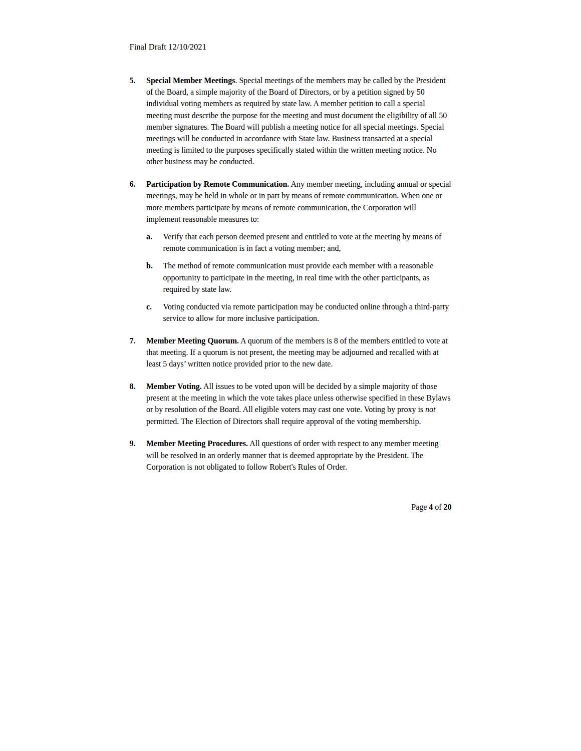Final Draft 12/10/2021
5. Special Member Meetings. Special meetings of the members may be called by the President of the Board, a simple majority of the Board of Directors, or by a petition signed by 50 individual voting members as required by state law. A member petition to call a special meeting must describe the purpose for the meeting and must document the eligibility of all 50 member signatures. The Board will publish a meeting notice for all special meetings. Special meetings will be conducted in accordance with State law. Business transacted at a special meeting is limited to the purposes specifically stated within the written meeting notice. No other business may be conducted.
6. Participation by Remote Communication. Any member meeting, including annual or special meetings, may be held in whole or in part by means of remote communication. When one or more members participate by means of remote communication, the Corporation will implement reasonable measures to:
a. Verify that each person deemed present and entitled to vote at the meeting by means of remote communication is in fact a voting member; and,
b. The method of remote communication must provide each member with a reasonable opportunity to participate in the meeting, in real time with the other participants, as required by state law.
c. Voting conducted via remote participation may be conducted online through a third-party service to allow for more inclusive participation.
7. Member Meeting Quorum. A quorum of the members is 8 of the members entitled to vote at that meeting. If a quorum is not present, the meeting may be adjourned and recalled with at least 5 days’ written notice provided prior to the new date.
8. Member Voting. All issues to be voted upon will be decided by a simple majority of those present at the meeting in which the vote takes place unless otherwise specified in these Bylaws or by resolution of the Board. All eligible voters may cast one vote. Voting by proxy is not permitted. The Election of Directors shall require approval of the voting membership.
9. Member Meeting Procedures. All questions of order with respect to any member meeting will be resolved in an orderly manner that is deemed appropriate by the President. The Corporation is not obligated to follow Robert's Rules of Order.
Page 4 of 20